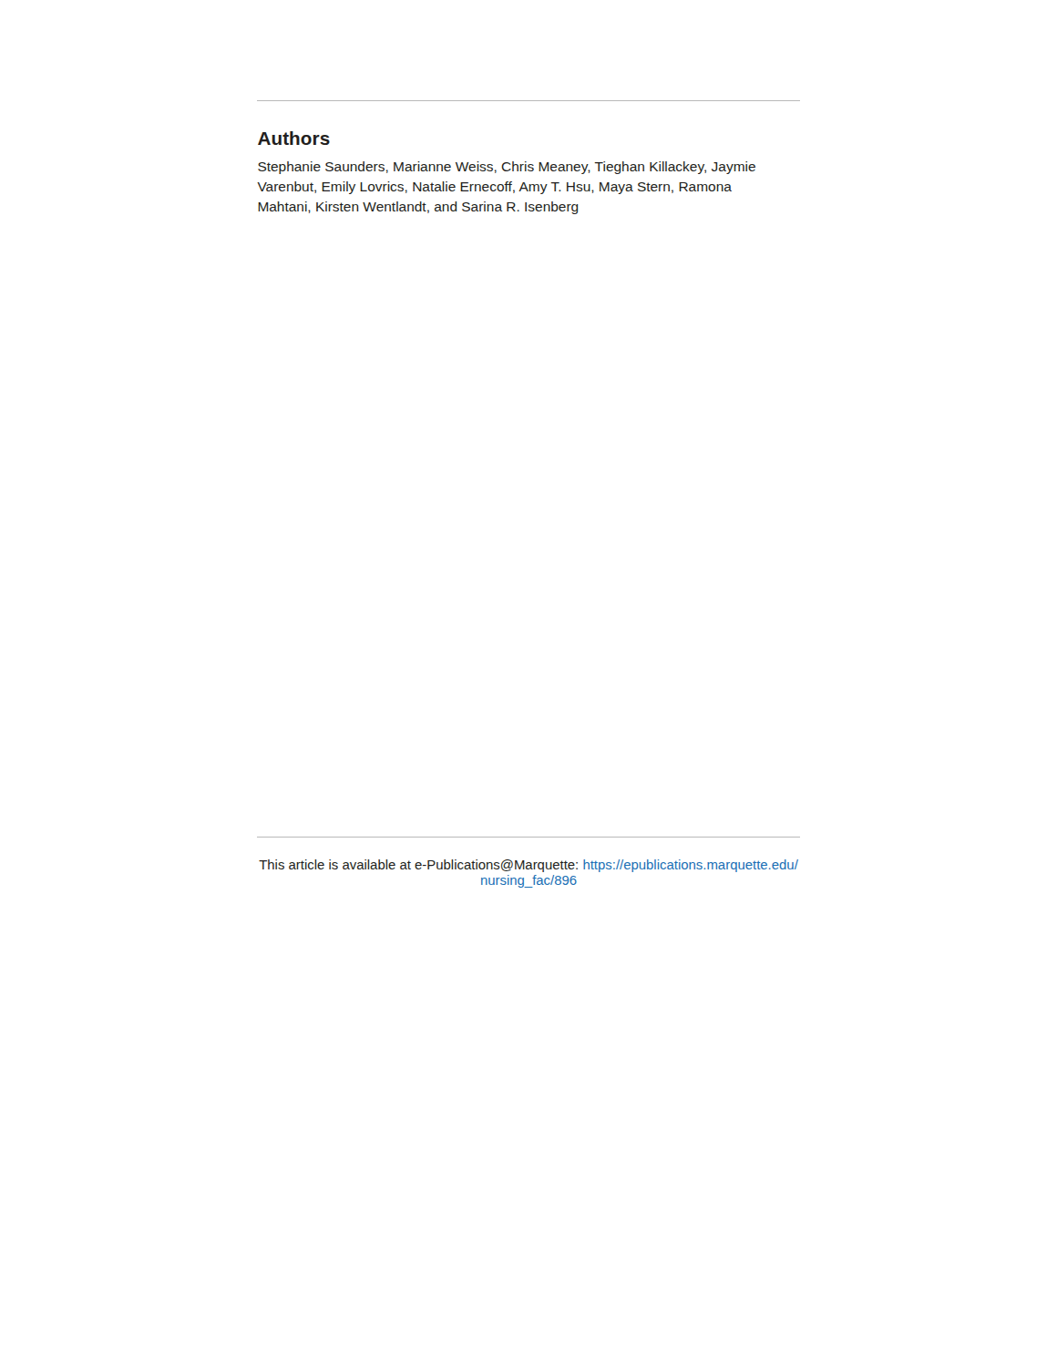Authors
Stephanie Saunders, Marianne Weiss, Chris Meaney, Tieghan Killackey, Jaymie Varenbut, Emily Lovrics, Natalie Ernecoff, Amy T. Hsu, Maya Stern, Ramona Mahtani, Kirsten Wentlandt, and Sarina R. Isenberg
This article is available at e-Publications@Marquette: https://epublications.marquette.edu/nursing_fac/896